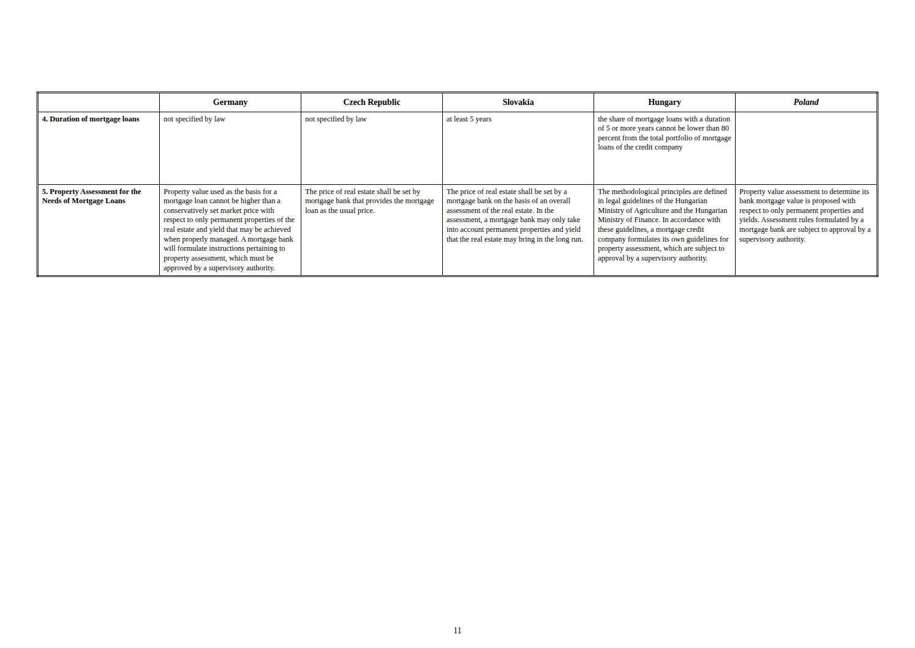| | Germany | Czech Republic | Slovakia | Hungary | Poland |
| --- | --- | --- | --- | --- | --- |
| 4. Duration of mortgage loans | not specified by law | not specified by law | at least 5 years | the share of mortgage loans with a duration of 5 or more years cannot be lower than 80 percent from the total portfolio of mortgage loans of the credit company | |
| 5. Property Assessment for the Needs of Mortgage Loans | Property value used as the basis for a mortgage loan cannot be higher than a conservatively set market price with respect to only permanent properties of the real estate and yield that may be achieved when properly managed. A mortgage bank will formulate instructions pertaining to property assessment, which must be approved by a supervisory authority. | The price of real estate shall be set by mortgage bank that provides the mortgage loan as the usual price. | The price of real estate shall be set by a mortgage bank on the basis of an overall assessment of the real estate. In the assessment, a mortgage bank may only take into account permanent properties and yield that the real estate may bring in the long run. | The methodological principles are defined in legal guidelines of the Hungarian Ministry of Agriculture and the Hungarian Ministry of Finance. In accordance with these guidelines, a mortgage credit company formulates its own guidelines for property assessment, which are subject to approval by a supervisory authority. | Property value assessment to determine its bank mortgage value is proposed with respect to only permanent properties and yields. Assessment rules formulated by a mortgage bank are subject to approval by a supervisory authority. |
11